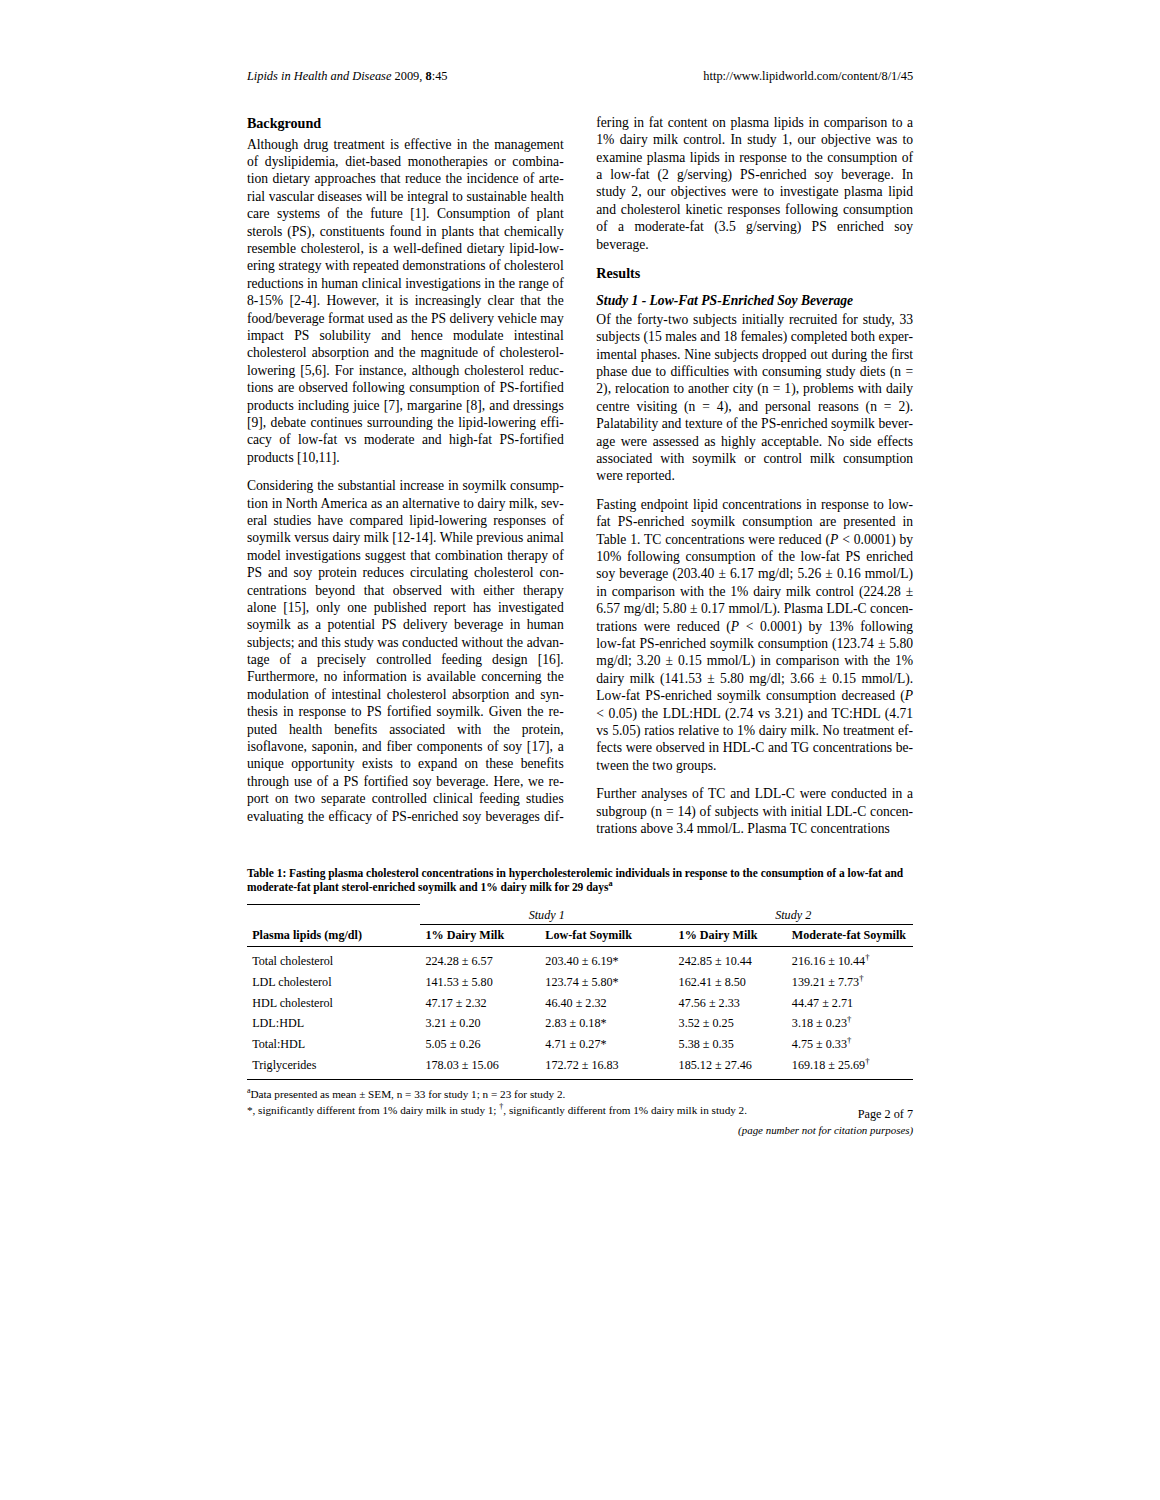Lipids in Health and Disease 2009, 8:45
http://www.lipidworld.com/content/8/1/45
Background
Although drug treatment is effective in the management of dyslipidemia, diet-based monotherapies or combination dietary approaches that reduce the incidence of arterial vascular diseases will be integral to sustainable health care systems of the future [1]. Consumption of plant sterols (PS), constituents found in plants that chemically resemble cholesterol, is a well-defined dietary lipid-lowering strategy with repeated demonstrations of cholesterol reductions in human clinical investigations in the range of 8-15% [2-4]. However, it is increasingly clear that the food/beverage format used as the PS delivery vehicle may impact PS solubility and hence modulate intestinal cholesterol absorption and the magnitude of cholesterol-lowering [5,6]. For instance, although cholesterol reductions are observed following consumption of PS-fortified products including juice [7], margarine [8], and dressings [9], debate continues surrounding the lipid-lowering efficacy of low-fat vs moderate and high-fat PS-fortified products [10,11].
Considering the substantial increase in soymilk consumption in North America as an alternative to dairy milk, several studies have compared lipid-lowering responses of soymilk versus dairy milk [12-14]. While previous animal model investigations suggest that combination therapy of PS and soy protein reduces circulating cholesterol concentrations beyond that observed with either therapy alone [15], only one published report has investigated soymilk as a potential PS delivery beverage in human subjects; and this study was conducted without the advantage of a precisely controlled feeding design [16]. Furthermore, no information is available concerning the modulation of intestinal cholesterol absorption and synthesis in response to PS fortified soymilk. Given the reputed health benefits associated with the protein, isoflavone, saponin, and fiber components of soy [17], a unique opportunity exists to expand on these benefits through use of a PS fortified soy beverage. Here, we report on two separate controlled clinical feeding studies evaluating the efficacy of PS-enriched soy beverages differing in fat content on plasma lipids in comparison to a 1% dairy milk control. In study 1, our objective was to examine plasma lipids in response to the consumption of a low-fat (2 g/serving) PS-enriched soy beverage. In study 2, our objectives were to investigate plasma lipid and cholesterol kinetic responses following consumption of a moderate-fat (3.5 g/serving) PS enriched soy beverage.
Results
Study 1 - Low-Fat PS-Enriched Soy Beverage
Of the forty-two subjects initially recruited for study, 33 subjects (15 males and 18 females) completed both experimental phases. Nine subjects dropped out during the first phase due to difficulties with consuming study diets (n = 2), relocation to another city (n = 1), problems with daily centre visiting (n = 4), and personal reasons (n = 2). Palatability and texture of the PS-enriched soymilk beverage were assessed as highly acceptable. No side effects associated with soymilk or control milk consumption were reported.
Fasting endpoint lipid concentrations in response to low-fat PS-enriched soymilk consumption are presented in Table 1. TC concentrations were reduced (P < 0.0001) by 10% following consumption of the low-fat PS enriched soy beverage (203.40 ± 6.17 mg/dl; 5.26 ± 0.16 mmol/L) in comparison with the 1% dairy milk control (224.28 ± 6.57 mg/dl; 5.80 ± 0.17 mmol/L). Plasma LDL-C concentrations were reduced (P < 0.0001) by 13% following low-fat PS-enriched soymilk consumption (123.74 ± 5.80 mg/dl; 3.20 ± 0.15 mmol/L) in comparison with the 1% dairy milk (141.53 ± 5.80 mg/dl; 3.66 ± 0.15 mmol/L). Low-fat PS-enriched soymilk consumption decreased (P < 0.05) the LDL:HDL (2.74 vs 3.21) and TC:HDL (4.71 vs 5.05) ratios relative to 1% dairy milk. No treatment effects were observed in HDL-C and TG concentrations between the two groups.
Further analyses of TC and LDL-C were conducted in a subgroup (n = 14) of subjects with initial LDL-C concentrations above 3.4 mmol/L. Plasma TC concentrations
Table 1: Fasting plasma cholesterol concentrations in hypercholesterolemic individuals in response to the consumption of a low-fat and moderate-fat plant sterol-enriched soymilk and 1% dairy milk for 29 daysa
| | Study 1 | Study 2 |
| --- | --- | --- |
| Plasma lipids (mg/dl) | 1% Dairy Milk | Low-fat Soymilk | 1% Dairy Milk | Moderate-fat Soymilk |
| Total cholesterol | 224.28 ± 6.57 | 203.40 ± 6.19* | 242.85 ± 10.44 | 216.16 ± 10.44 † |
| LDL cholesterol | 141.53 ± 5.80 | 123.74 ± 5.80* | 162.41 ± 8.50 | 139.21 ± 7.73 † |
| HDL cholesterol | 47.17 ± 2.32 | 46.40 ± 2.32 | 47.56 ± 2.33 | 44.47 ± 2.71 |
| LDL:HDL | 3.21 ± 0.20 | 2.83 ± 0.18* | 3.52 ± 0.25 | 3.18 ± 0.23 † |
| Total:HDL | 5.05 ± 0.26 | 4.71 ± 0.27* | 5.38 ± 0.35 | 4.75 ± 0.33 † |
| Triglycerides | 178.03 ± 15.06 | 172.72 ± 16.83 | 185.12 ± 27.46 | 169.18 ± 25.69 † |
aData presented as mean ± SEM, n = 33 for study 1; n = 23 for study 2.
*, significantly different from 1% dairy milk in study 1; †, significantly different from 1% dairy milk in study 2.
Page 2 of 7
(page number not for citation purposes)